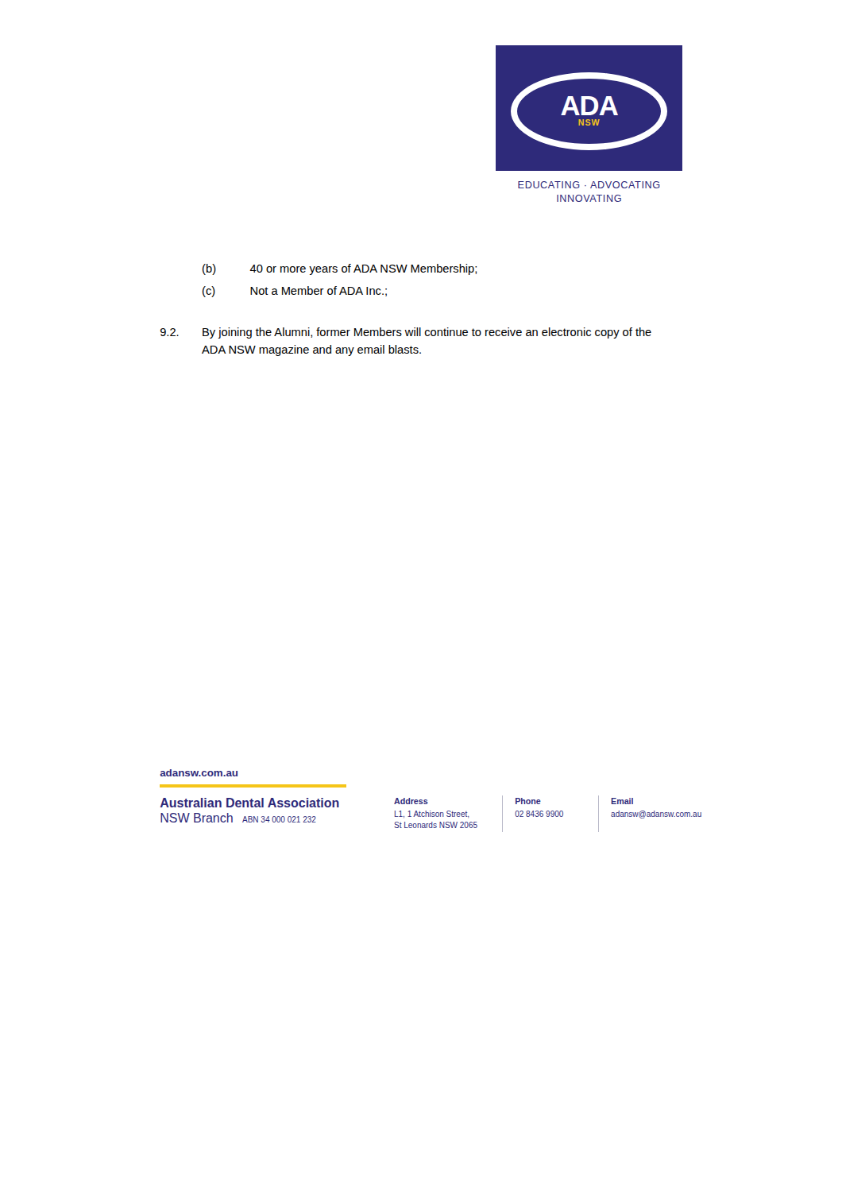ADA
NSW
EDUCATING · ADVOCATING
INNOVATING
(b)
40 or more years of ADA NSW Membership;
(c)
Not a Member of ADA Inc.;
9.2.
By joining the Alumni, former Members will continue to receive an electronic copy of the ADA NSW magazine and any email blasts.
adansw.com.au
Australian Dental Association
NSW Branch ABN 34 000 021 232
Address
L1, 1 Atchison Street,
St Leonards NSW 2065
Phone
02 8436 9900
Email
adansw@adansw.com.au